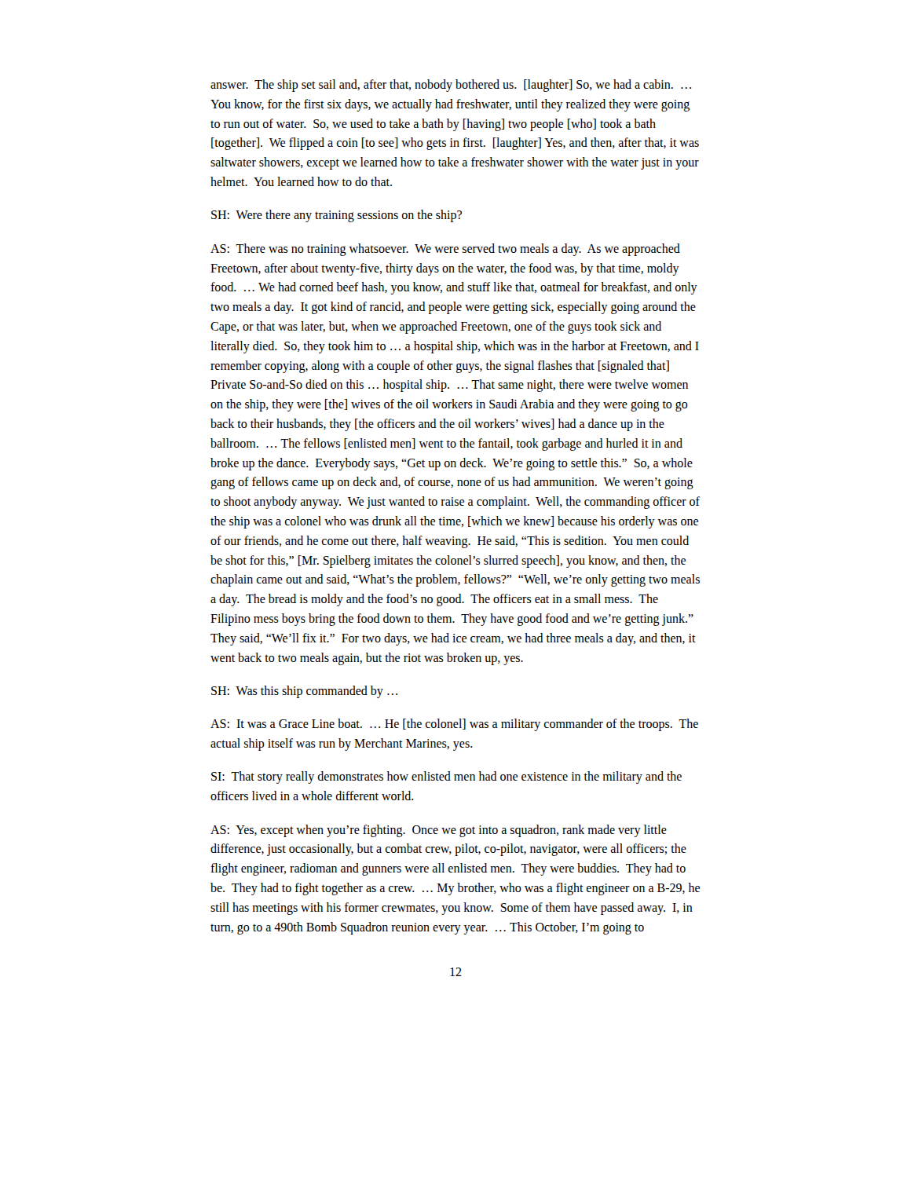answer. The ship set sail and, after that, nobody bothered us. [laughter] So, we had a cabin. … You know, for the first six days, we actually had freshwater, until they realized they were going to run out of water. So, we used to take a bath by [having] two people [who] took a bath [together]. We flipped a coin [to see] who gets in first. [laughter] Yes, and then, after that, it was saltwater showers, except we learned how to take a freshwater shower with the water just in your helmet. You learned how to do that.
SH: Were there any training sessions on the ship?
AS: There was no training whatsoever. We were served two meals a day. As we approached Freetown, after about twenty-five, thirty days on the water, the food was, by that time, moldy food. … We had corned beef hash, you know, and stuff like that, oatmeal for breakfast, and only two meals a day. It got kind of rancid, and people were getting sick, especially going around the Cape, or that was later, but, when we approached Freetown, one of the guys took sick and literally died. So, they took him to … a hospital ship, which was in the harbor at Freetown, and I remember copying, along with a couple of other guys, the signal flashes that [signaled that] Private So-and-So died on this … hospital ship. … That same night, there were twelve women on the ship, they were [the] wives of the oil workers in Saudi Arabia and they were going to go back to their husbands, they [the officers and the oil workers’ wives] had a dance up in the ballroom. … The fellows [enlisted men] went to the fantail, took garbage and hurled it in and broke up the dance. Everybody says, “Get up on deck. We’re going to settle this.” So, a whole gang of fellows came up on deck and, of course, none of us had ammunition. We weren’t going to shoot anybody anyway. We just wanted to raise a complaint. Well, the commanding officer of the ship was a colonel who was drunk all the time, [which we knew] because his orderly was one of our friends, and he come out there, half weaving. He said, “This is sedition. You men could be shot for this,” [Mr. Spielberg imitates the colonel’s slurred speech], you know, and then, the chaplain came out and said, “What’s the problem, fellows?” “Well, we’re only getting two meals a day. The bread is moldy and the food’s no good. The officers eat in a small mess. The Filipino mess boys bring the food down to them. They have good food and we’re getting junk.” They said, “We’ll fix it.” For two days, we had ice cream, we had three meals a day, and then, it went back to two meals again, but the riot was broken up, yes.
SH: Was this ship commanded by …
AS: It was a Grace Line boat. … He [the colonel] was a military commander of the troops. The actual ship itself was run by Merchant Marines, yes.
SI: That story really demonstrates how enlisted men had one existence in the military and the officers lived in a whole different world.
AS: Yes, except when you’re fighting. Once we got into a squadron, rank made very little difference, just occasionally, but a combat crew, pilot, co-pilot, navigator, were all officers; the flight engineer, radioman and gunners were all enlisted men. They were buddies. They had to be. They had to fight together as a crew. … My brother, who was a flight engineer on a B-29, he still has meetings with his former crewmates, you know. Some of them have passed away. I, in turn, go to a 490th Bomb Squadron reunion every year. … This October, I’m going to
12